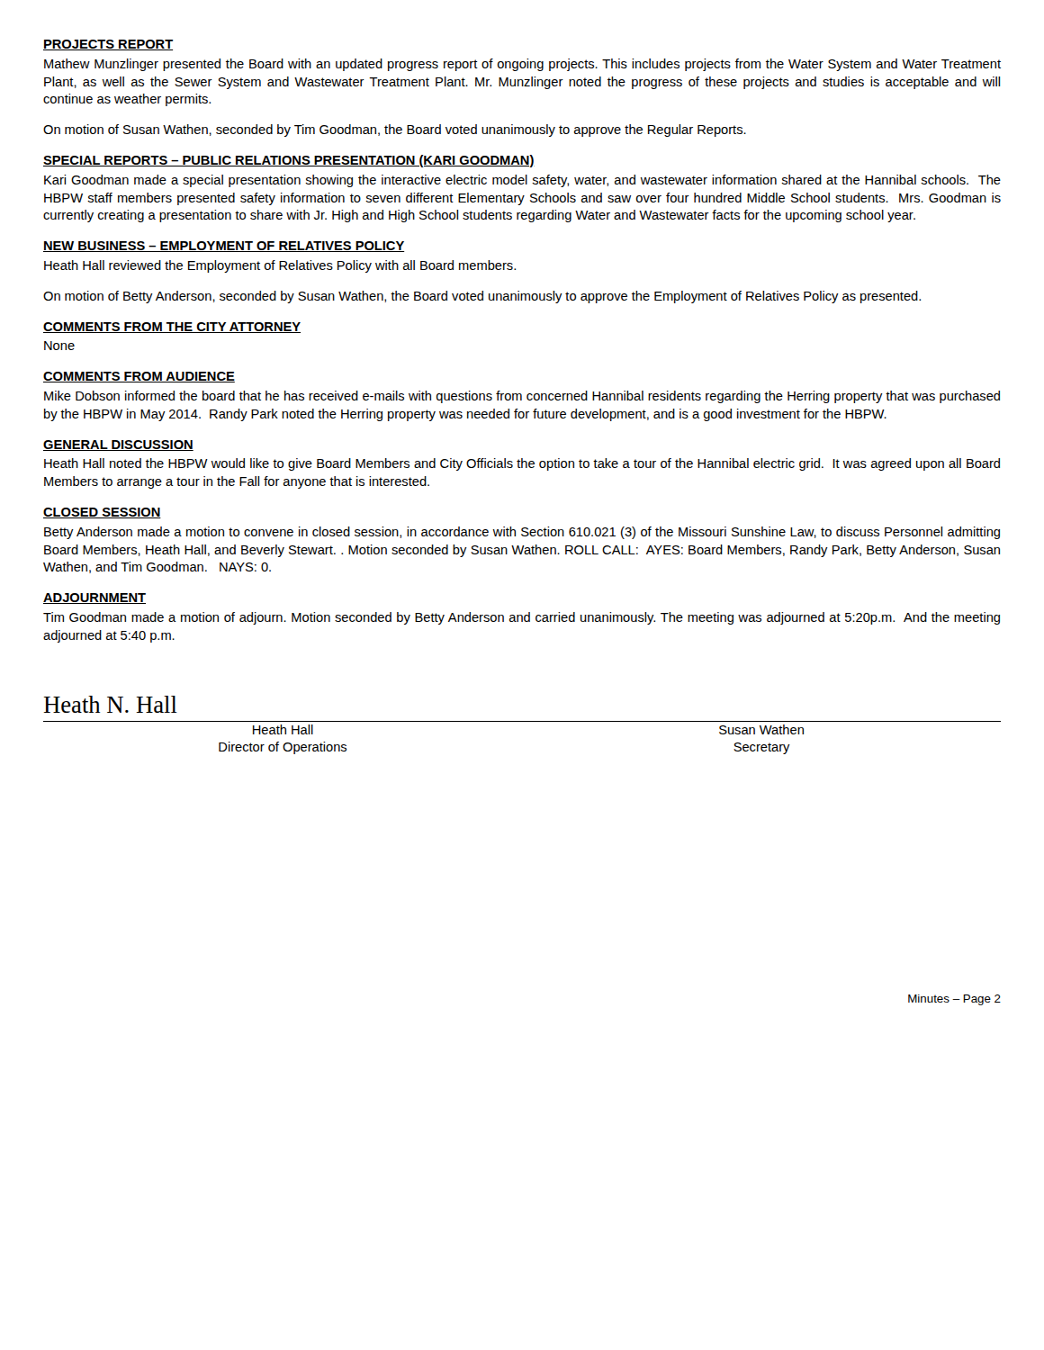Projects Report
Mathew Munzlinger presented the Board with an updated progress report of ongoing projects. This includes projects from the Water System and Water Treatment Plant, as well as the Sewer System and Wastewater Treatment Plant. Mr. Munzlinger noted the progress of these projects and studies is acceptable and will continue as weather permits.
On motion of Susan Wathen, seconded by Tim Goodman, the Board voted unanimously to approve the Regular Reports.
Special Reports – Public Relations Presentation (Kari Goodman)
Kari Goodman made a special presentation showing the interactive electric model safety, water, and wastewater information shared at the Hannibal schools. The HBPW staff members presented safety information to seven different Elementary Schools and saw over four hundred Middle School students. Mrs. Goodman is currently creating a presentation to share with Jr. High and High School students regarding Water and Wastewater facts for the upcoming school year.
New Business – Employment of Relatives Policy
Heath Hall reviewed the Employment of Relatives Policy with all Board members.
On motion of Betty Anderson, seconded by Susan Wathen, the Board voted unanimously to approve the Employment of Relatives Policy as presented.
Comments from the City Attorney
None
Comments from Audience
Mike Dobson informed the board that he has received e-mails with questions from concerned Hannibal residents regarding the Herring property that was purchased by the HBPW in May 2014. Randy Park noted the Herring property was needed for future development, and is a good investment for the HBPW.
General Discussion
Heath Hall noted the HBPW would like to give Board Members and City Officials the option to take a tour of the Hannibal electric grid. It was agreed upon all Board Members to arrange a tour in the Fall for anyone that is interested.
Closed Session
Betty Anderson made a motion to convene in closed session, in accordance with Section 610.021 (3) of the Missouri Sunshine Law, to discuss Personnel admitting Board Members, Heath Hall, and Beverly Stewart. . Motion seconded by Susan Wathen. ROLL CALL: AYES: Board Members, Randy Park, Betty Anderson, Susan Wathen, and Tim Goodman. NAYS: 0.
Adjournment
Tim Goodman made a motion of adjourn. Motion seconded by Betty Anderson and carried unanimously. The meeting was adjourned at 5:20p.m. And the meeting adjourned at 5:40 p.m.
| Heath N. Hall | |
| Heath Hall | Susan Wathen |
| Director of Operations | Secretary |
Minutes – Page 2